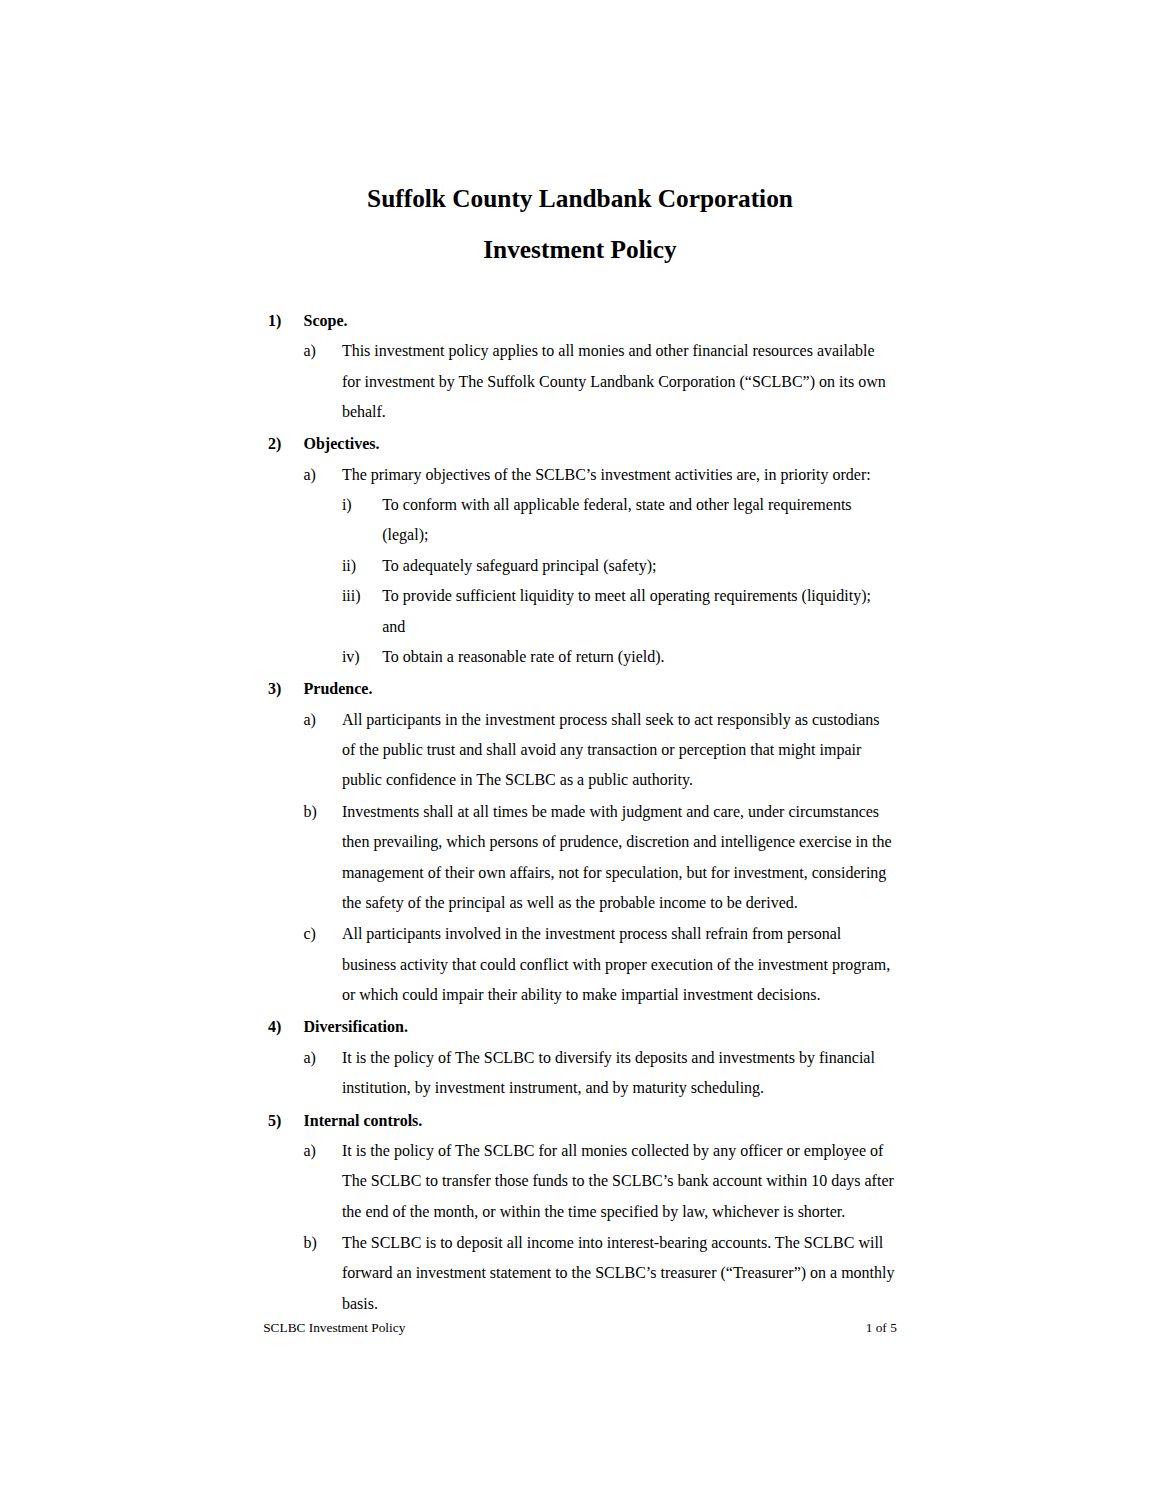Suffolk County Landbank Corporation
Investment Policy
Scope.
This investment policy applies to all monies and other financial resources available for investment by The Suffolk County Landbank Corporation (“SCLBC”) on its own behalf.
Objectives.
The primary objectives of the SCLBC’s investment activities are, in priority order:
To conform with all applicable federal, state and other legal requirements (legal);
To adequately safeguard principal (safety);
To provide sufficient liquidity to meet all operating requirements (liquidity); and
To obtain a reasonable rate of return (yield).
Prudence.
All participants in the investment process shall seek to act responsibly as custodians of the public trust and shall avoid any transaction or perception that might impair public confidence in The SCLBC as a public authority.
Investments shall at all times be made with judgment and care, under circumstances then prevailing, which persons of prudence, discretion and intelligence exercise in the management of their own affairs, not for speculation, but for investment, considering the safety of the principal as well as the probable income to be derived.
All participants involved in the investment process shall refrain from personal business activity that could conflict with proper execution of the investment program, or which could impair their ability to make impartial investment decisions.
Diversification.
It is the policy of The SCLBC to diversify its deposits and investments by financial institution, by investment instrument, and by maturity scheduling.
Internal controls.
It is the policy of The SCLBC for all monies collected by any officer or employee of The SCLBC to transfer those funds to the SCLBC’s bank account within 10 days after the end of the month, or within the time specified by law, whichever is shorter.
The SCLBC is to deposit all income into interest-bearing accounts. The SCLBC will forward an investment statement to the SCLBC’s treasurer (“Treasurer”) on a monthly basis.
SCLBC Investment Policy 1 of 5